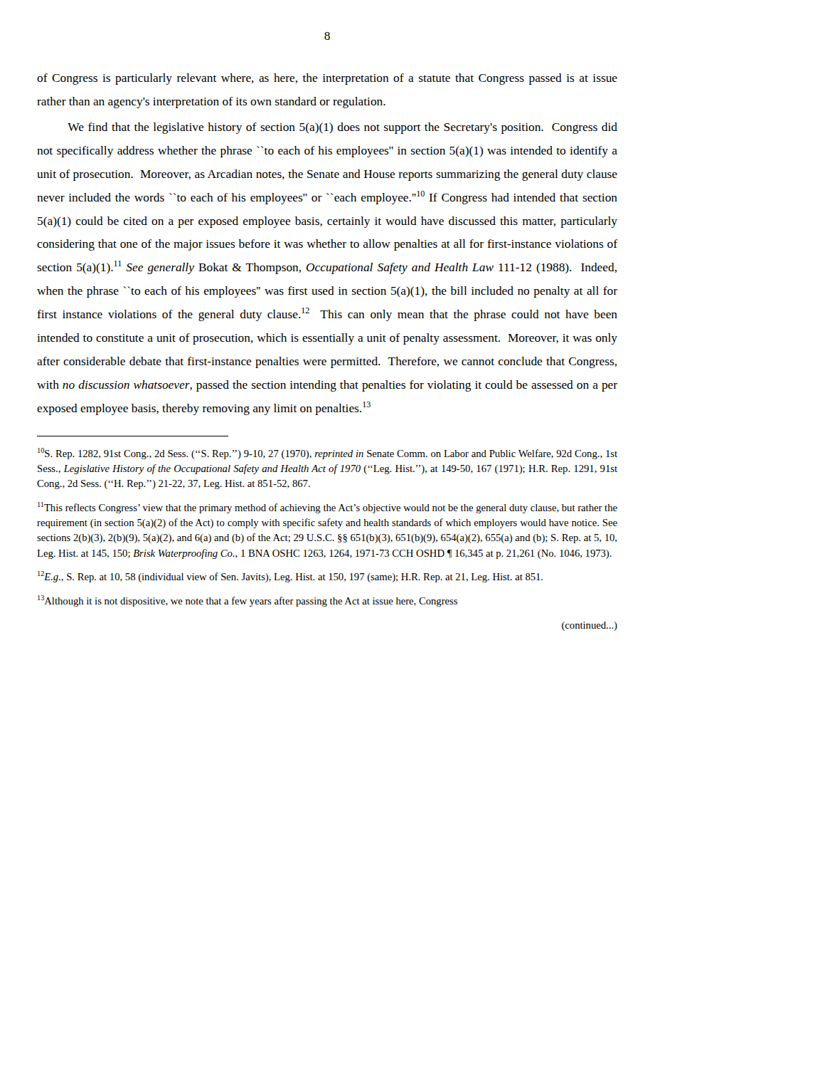8
of Congress is particularly relevant where, as here, the interpretation of a statute that Congress passed is at issue rather than an agency's interpretation of its own standard or regulation.
We find that the legislative history of section 5(a)(1) does not support the Secretary's position. Congress did not specifically address whether the phrase ``to each of his employees'' in section 5(a)(1) was intended to identify a unit of prosecution. Moreover, as Arcadian notes, the Senate and House reports summarizing the general duty clause never included the words ``to each of his employees'' or ``each employee.''10 If Congress had intended that section 5(a)(1) could be cited on a per exposed employee basis, certainly it would have discussed this matter, particularly considering that one of the major issues before it was whether to allow penalties at all for first-instance violations of section 5(a)(1).11 See generally Bokat & Thompson, Occupational Safety and Health Law 111-12 (1988). Indeed, when the phrase ``to each of his employees'' was first used in section 5(a)(1), the bill included no penalty at all for first instance violations of the general duty clause.12 This can only mean that the phrase could not have been intended to constitute a unit of prosecution, which is essentially a unit of penalty assessment. Moreover, it was only after considerable debate that first-instance penalties were permitted. Therefore, we cannot conclude that Congress, with no discussion whatsoever, passed the section intending that penalties for violating it could be assessed on a per exposed employee basis, thereby removing any limit on penalties.13
10S. Rep. 1282, 91st Cong., 2d Sess. (‘‘S. Rep.’’) 9-10, 27 (1970), reprinted in Senate Comm. on Labor and Public Welfare, 92d Cong., 1st Sess., Legislative History of the Occupational Safety and Health Act of 1970 (‘‘Leg. Hist.’’), at 149-50, 167 (1971); H.R. Rep. 1291, 91st Cong., 2d Sess. (‘‘H. Rep.’’) 21-22, 37, Leg. Hist. at 851-52, 867.
11This reflects Congress’ view that the primary method of achieving the Act’s objective would not be the general duty clause, but rather the requirement (in section 5(a)(2) of the Act) to comply with specific safety and health standards of which employers would have notice. See sections 2(b)(3), 2(b)(9), 5(a)(2), and 6(a) and (b) of the Act; 29 U.S.C. §§ 651(b)(3), 651(b)(9), 654(a)(2), 655(a) and (b); S. Rep. at 5, 10, Leg. Hist. at 145, 150; Brisk Waterproofing Co., 1 BNA OSHC 1263, 1264, 1971-73 CCH OSHD ¶ 16,345 at p. 21,261 (No. 1046, 1973).
12E.g., S. Rep. at 10, 58 (individual view of Sen. Javits), Leg. Hist. at 150, 197 (same); H.R. Rep. at 21, Leg. Hist. at 851.
13Although it is not dispositive, we note that a few years after passing the Act at issue here, Congress
(continued...)